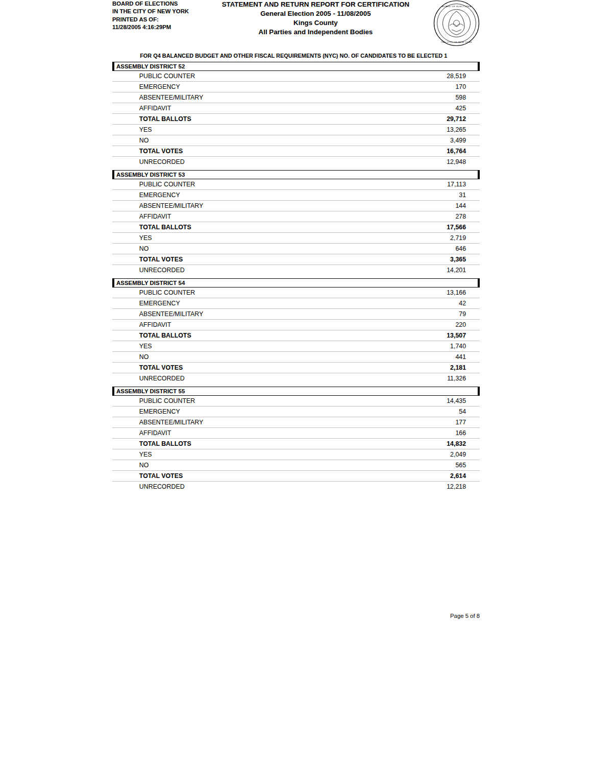BOARD OF ELECTIONS
IN THE CITY OF NEW YORK
PRINTED AS OF:
11/28/2005 4:16:29PM
STATEMENT AND RETURN REPORT FOR CERTIFICATION
General Election 2005 - 11/08/2005
Kings County
All Parties and Independent Bodies
BOARD OF ELECTIONS THE CITY OF NEW YORK
FOR Q4 BALANCED BUDGET AND OTHER FISCAL REQUIREMENTS (NYC) NO. OF CANDIDATES TO BE ELECTED 1
ASSEMBLY DISTRICT 52
| PUBLIC COUNTER | 28,519 |
| EMERGENCY | 170 |
| ABSENTEE/MILITARY | 598 |
| AFFIDAVIT | 425 |
| TOTAL BALLOTS | 29,712 |
| YES | 13,265 |
| NO | 3,499 |
| TOTAL VOTES | 16,764 |
| UNRECORDED | 12,948 |
ASSEMBLY DISTRICT 53
| PUBLIC COUNTER | 17,113 |
| EMERGENCY | 31 |
| ABSENTEE/MILITARY | 144 |
| AFFIDAVIT | 278 |
| TOTAL BALLOTS | 17,566 |
| YES | 2,719 |
| NO | 646 |
| TOTAL VOTES | 3,365 |
| UNRECORDED | 14,201 |
ASSEMBLY DISTRICT 54
| PUBLIC COUNTER | 13,166 |
| EMERGENCY | 42 |
| ABSENTEE/MILITARY | 79 |
| AFFIDAVIT | 220 |
| TOTAL BALLOTS | 13,507 |
| YES | 1,740 |
| NO | 441 |
| TOTAL VOTES | 2,181 |
| UNRECORDED | 11,326 |
ASSEMBLY DISTRICT 55
| PUBLIC COUNTER | 14,435 |
| EMERGENCY | 54 |
| ABSENTEE/MILITARY | 177 |
| AFFIDAVIT | 166 |
| TOTAL BALLOTS | 14,832 |
| YES | 2,049 |
| NO | 565 |
| TOTAL VOTES | 2,614 |
| UNRECORDED | 12,218 |
Page 5 of 8